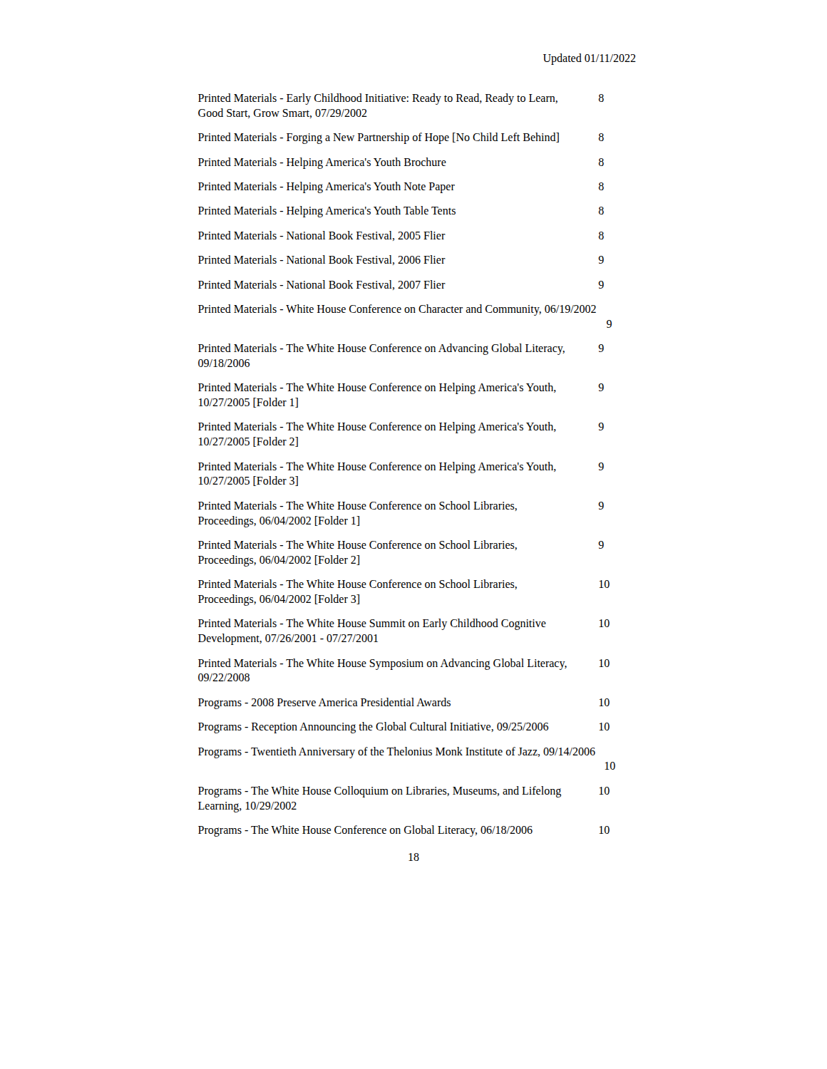Updated 01/11/2022
Printed Materials - Early Childhood Initiative: Ready to Read, Ready to Learn, Good Start, Grow Smart, 07/29/2002 8
Printed Materials - Forging a New Partnership of Hope [No Child Left Behind] 8
Printed Materials - Helping America's Youth Brochure 8
Printed Materials - Helping America's Youth Note Paper 8
Printed Materials - Helping America's Youth Table Tents 8
Printed Materials - National Book Festival, 2005 Flier 8
Printed Materials - National Book Festival, 2006 Flier 9
Printed Materials - National Book Festival, 2007 Flier 9
Printed Materials - White House Conference on Character and Community, 06/19/2002 9
Printed Materials - The White House Conference on Advancing Global Literacy, 09/18/2006 9
Printed Materials - The White House Conference on Helping America's Youth, 10/27/2005 [Folder 1] 9
Printed Materials - The White House Conference on Helping America's Youth, 10/27/2005 [Folder 2] 9
Printed Materials - The White House Conference on Helping America's Youth, 10/27/2005 [Folder 3] 9
Printed Materials - The White House Conference on School Libraries, Proceedings, 06/04/2002 [Folder 1] 9
Printed Materials - The White House Conference on School Libraries, Proceedings, 06/04/2002 [Folder 2] 9
Printed Materials - The White House Conference on School Libraries, Proceedings, 06/04/2002 [Folder 3] 10
Printed Materials - The White House Summit on Early Childhood Cognitive Development, 07/26/2001 - 07/27/2001 10
Printed Materials - The White House Symposium on Advancing Global Literacy, 09/22/2008 10
Programs - 2008 Preserve America Presidential Awards 10
Programs - Reception Announcing the Global Cultural Initiative, 09/25/2006 10
Programs - Twentieth Anniversary of the Thelonius Monk Institute of Jazz, 09/14/2006 10
Programs - The White House Colloquium on Libraries, Museums, and Lifelong Learning, 10/29/2002 10
Programs - The White House Conference on Global Literacy, 06/18/2006 10
18